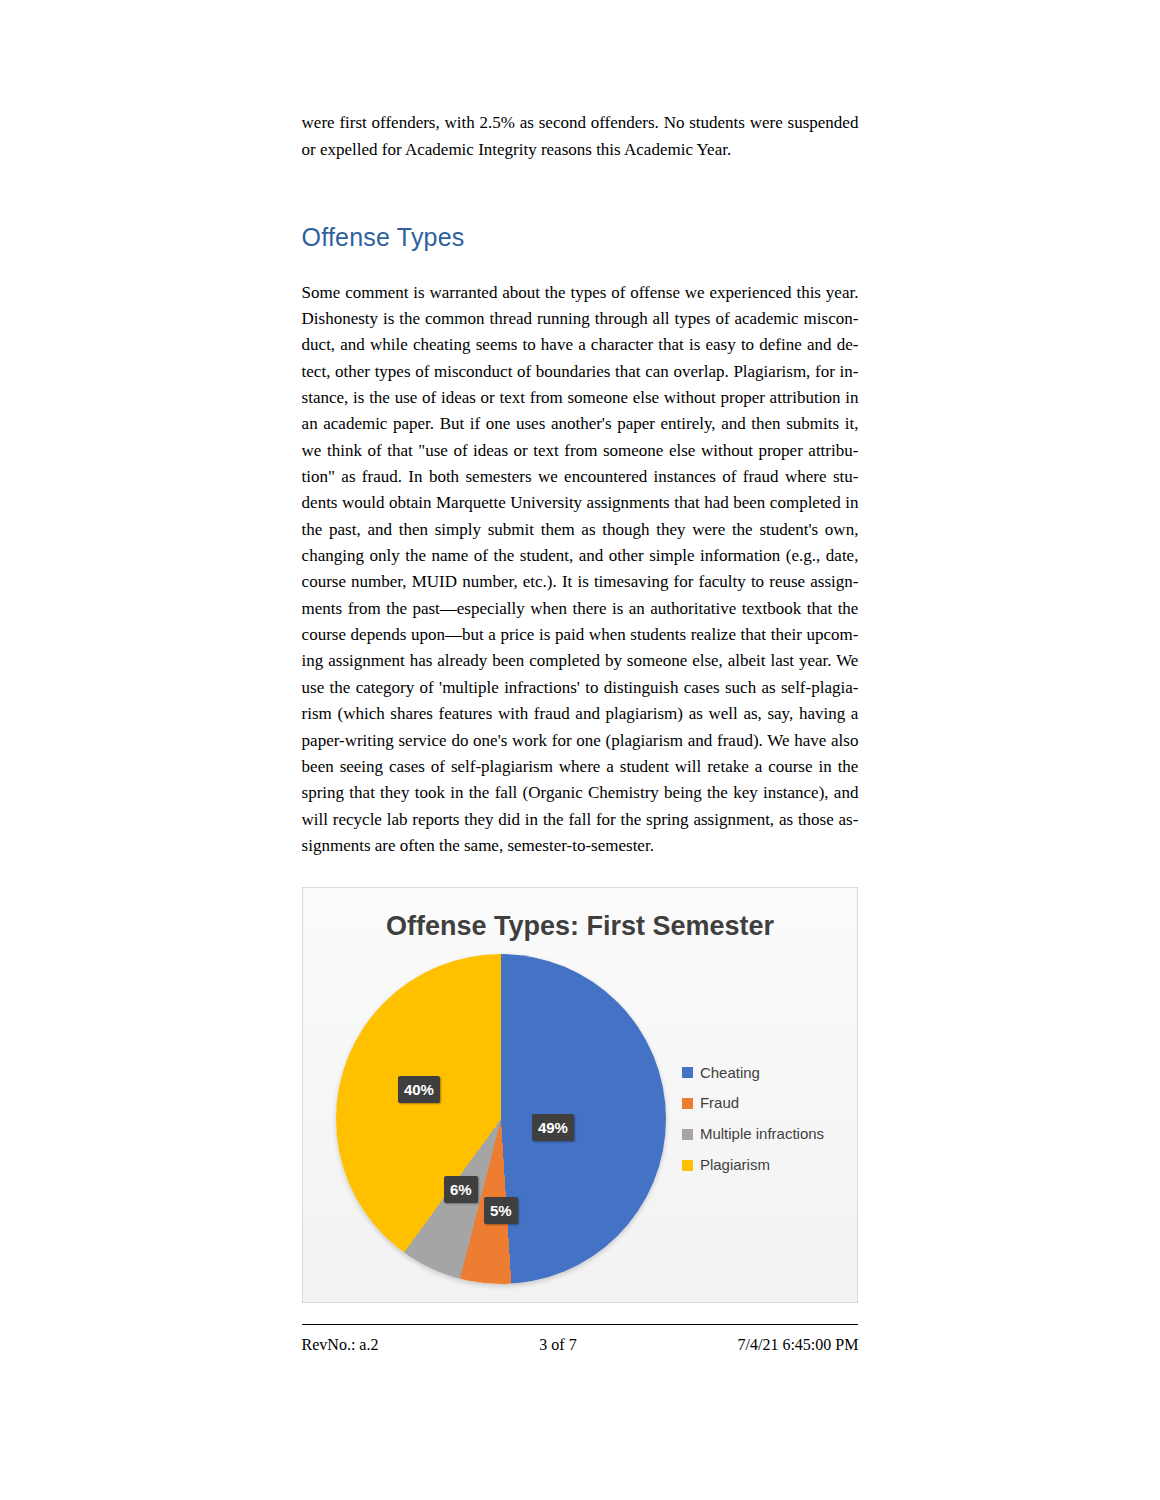were first offenders, with 2.5% as second offenders. No students were suspended or expelled for Academic Integrity reasons this Academic Year.
Offense Types
Some comment is warranted about the types of offense we experienced this year. Dishonesty is the common thread running through all types of academic misconduct, and while cheating seems to have a character that is easy to define and detect, other types of misconduct of boundaries that can overlap. Plagiarism, for instance, is the use of ideas or text from someone else without proper attribution in an academic paper. But if one uses another's paper entirely, and then submits it, we think of that "use of ideas or text from someone else without proper attribution" as fraud. In both semesters we encountered instances of fraud where students would obtain Marquette University assignments that had been completed in the past, and then simply submit them as though they were the student's own, changing only the name of the student, and other simple information (e.g., date, course number, MUID number, etc.). It is timesaving for faculty to reuse assignments from the past—especially when there is an authoritative textbook that the course depends upon—but a price is paid when students realize that their upcoming assignment has already been completed by someone else, albeit last year. We use the category of 'multiple infractions' to distinguish cases such as self-plagiarism (which shares features with fraud and plagiarism) as well as, say, having a paper-writing service do one's work for one (plagiarism and fraud). We have also been seeing cases of self-plagiarism where a student will retake a course in the spring that they took in the fall (Organic Chemistry being the key instance), and will recycle lab reports they did in the fall for the spring assignment, as those assignments are often the same, semester-to-semester.
Offense Types: First Semester
49%
5%
6%
40%
Cheating
Fraud
Multiple infractions
Plagiarism
RevNo.: a.2 3 of 7 7/4/21 6:45:00 PM